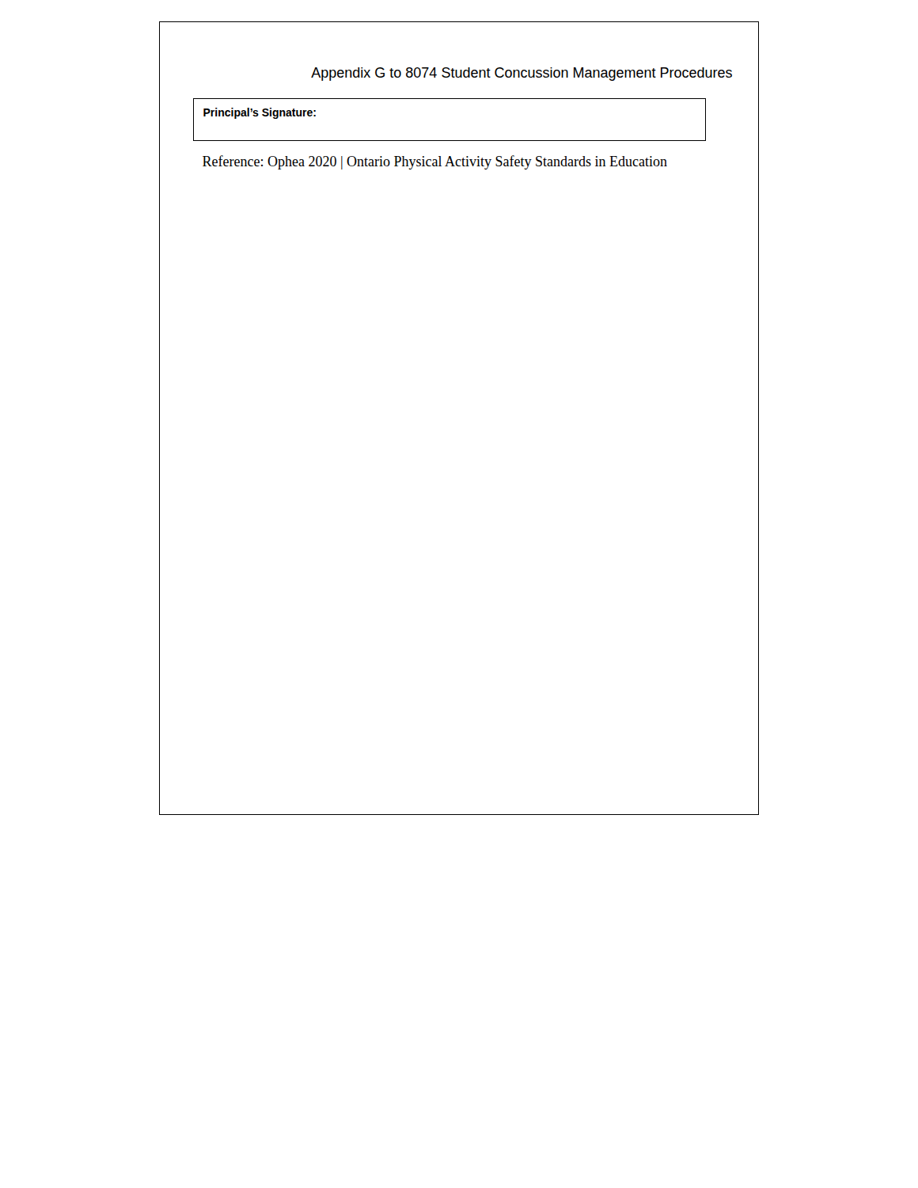Appendix G to 8074 Student Concussion Management Procedures
Principal’s Signature:
Reference: Ophea 2020 | Ontario Physical Activity Safety Standards in Education